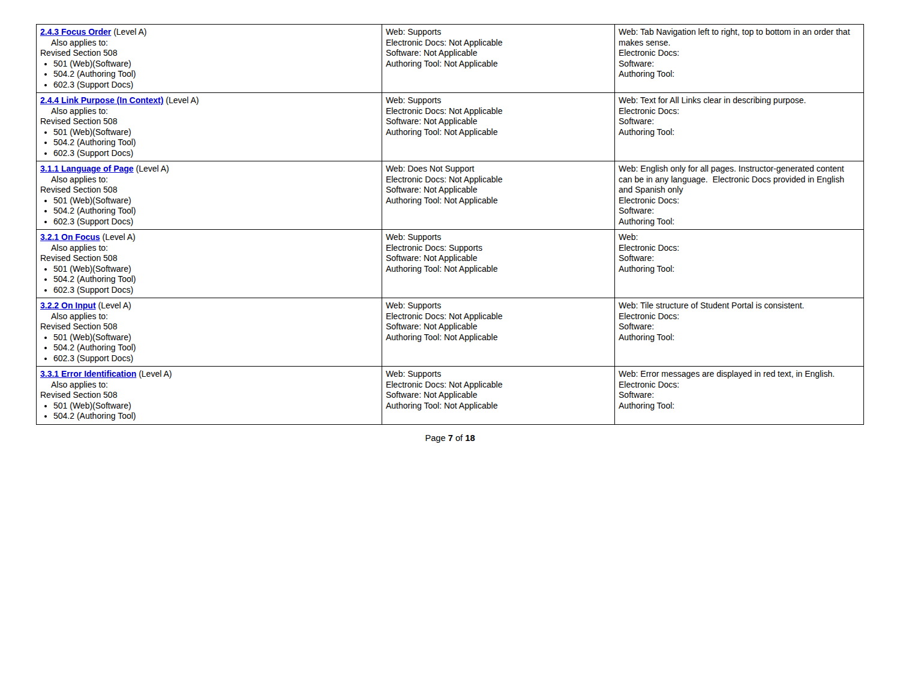| 2.4.3 Focus Order (Level A) Also applies to: Revised Section 508 501 (Web)(Software) 504.2 (Authoring Tool) 602.3 (Support Docs) | Web: Supports Electronic Docs: Not Applicable Software: Not Applicable Authoring Tool: Not Applicable | Web: Tab Navigation left to right, top to bottom in an order that makes sense. Electronic Docs: Software: Authoring Tool: |
| 2.4.4 Link Purpose (In Context) (Level A) Also applies to: Revised Section 508 501 (Web)(Software) 504.2 (Authoring Tool) 602.3 (Support Docs) | Web: Supports Electronic Docs: Not Applicable Software: Not Applicable Authoring Tool: Not Applicable | Web: Text for All Links clear in describing purpose. Electronic Docs: Software: Authoring Tool: |
| 3.1.1 Language of Page (Level A) Also applies to: Revised Section 508 501 (Web)(Software) 504.2 (Authoring Tool) 602.3 (Support Docs) | Web: Does Not Support Electronic Docs: Not Applicable Software: Not Applicable Authoring Tool: Not Applicable | Web: English only for all pages. Instructor-generated content can be in any language. Electronic Docs provided in English and Spanish only Electronic Docs: Software: Authoring Tool: |
| 3.2.1 On Focus (Level A) Also applies to: Revised Section 508 501 (Web)(Software) 504.2 (Authoring Tool) 602.3 (Support Docs) | Web: Supports Electronic Docs: Supports Software: Not Applicable Authoring Tool: Not Applicable | Web: Electronic Docs: Software: Authoring Tool: |
| 3.2.2 On Input (Level A) Also applies to: Revised Section 508 501 (Web)(Software) 504.2 (Authoring Tool) 602.3 (Support Docs) | Web: Supports Electronic Docs: Not Applicable Software: Not Applicable Authoring Tool: Not Applicable | Web: Tile structure of Student Portal is consistent. Electronic Docs: Software: Authoring Tool: |
| 3.3.1 Error Identification (Level A) Also applies to: Revised Section 508 501 (Web)(Software) 504.2 (Authoring Tool) | Web: Supports Electronic Docs: Not Applicable Software: Not Applicable Authoring Tool: Not Applicable | Web: Error messages are displayed in red text, in English. Electronic Docs: Software: Authoring Tool: |
Page 7 of 18